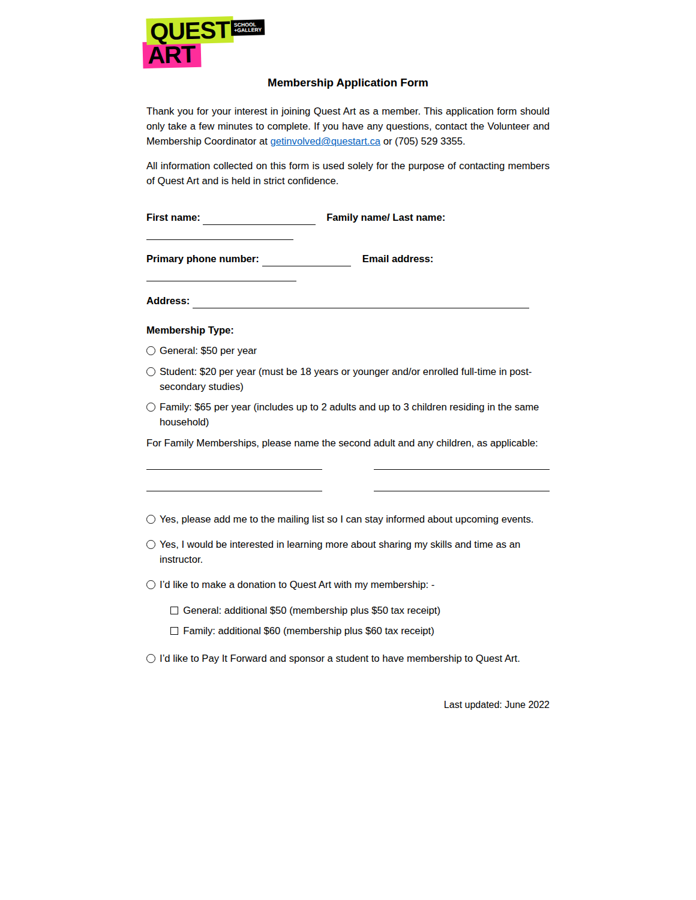QUEST SCHOOL
+GALLERY
ART
Membership Application Form
Thank you for your interest in joining Quest Art as a member. This application form should only take a few minutes to complete. If you have any questions, contact the Volunteer and Membership Coordinator at getinvolved@questart.ca or (705) 529 3355.
All information collected on this form is used solely for the purpose of contacting members of Quest Art and is held in strict confidence.
First name: Family name/ Last name:
Primary phone number: Email address:
Address:
Membership Type:
General: $50 per year
Student: $20 per year (must be 18 years or younger and/or enrolled full-time in post-secondary studies)
Family: $65 per year (includes up to 2 adults and up to 3 children residing in the same household)
For Family Memberships, please name the second adult and any children, as applicable:
Yes, please add me to the mailing list so I can stay informed about upcoming events.
Yes, I would be interested in learning more about sharing my skills and time as an instructor.
I’d like to make a donation to Quest Art with my membership: -
General: additional $50 (membership plus $50 tax receipt)
Family: additional $60 (membership plus $60 tax receipt)
I’d like to Pay It Forward and sponsor a student to have membership to Quest Art.
Last updated: June 2022